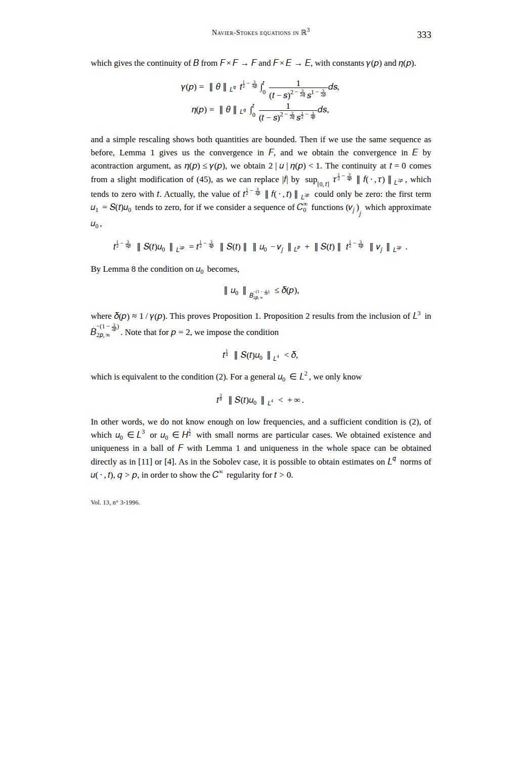Navier-Stokes equations in ℝ3 333
which gives the continuity of B from F×F→F and F×E→E, with constants γ(p) and η(p).
γ(p)= ∥θ∥Lq t12−34p ∫0t 1 (t−s)2−32qs1−32p ds,
η(p)= ∥θ∥Lq ∫0t 1 (t−s)2−32qs12−34p ds,
and a simple rescaling shows both quantities are bounded. Then if we use the same sequence as before, Lemma 1 gives us the convergence in F, and we obtain the convergence in E by acontraction argument, as η(p)≤γ(p), we obtain 2|u|η(p)<1. The continuity at t=0 comes from a slight modification of (45), as we can replace |f| by sup[0,t]τ12−34p∥f(·,τ)∥L2p, which tends to zero with t. Actually, the value of t12−34p∥f(·,t)∥L2p could only be zero: the first term u1=S(t)u0 tends to zero, for if we consider a sequence of C0∞ functions (vj)j which approximate u0,
t12−34p ∥S(t)u0∥L2p = t12−34p ∥S(t)∥∥u0−vj∥Lp + ∥S(t)∥ t12−34p ∥vj∥L2p.
By Lemma 8 the condition on u0 becomes,
∥u0∥ Ḃ2p,∞−(1−32p) ≤δ(p),
where δ(p)≈1/γ(p). This proves Proposition 1. Proposition 2 results from the inclusion of L3 in Ḃ2p,∞−(1−32p). Note that for p=2, we impose the condition
t14 ∥S(t)u0∥L4 <δ,
which is equivalent to the condition (2). For a general u0∈L2, we only know
t38 ∥S(t)u0∥L4 <+∞.
In other words, we do not know enough on low frequencies, and a sufficient condition is (2), of which u0∈L3 or u0∈H12 with small norms are particular cases. We obtained existence and uniqueness in a ball of F with Lemma 1 and uniqueness in the whole space can be obtained directly as in [11] or [4]. As in the Sobolev case, it is possible to obtain estimates on Lq norms of u(·,t), q>p, in order to show the C∞ regularity for t>0.
Vol. 13, n° 3-1996.